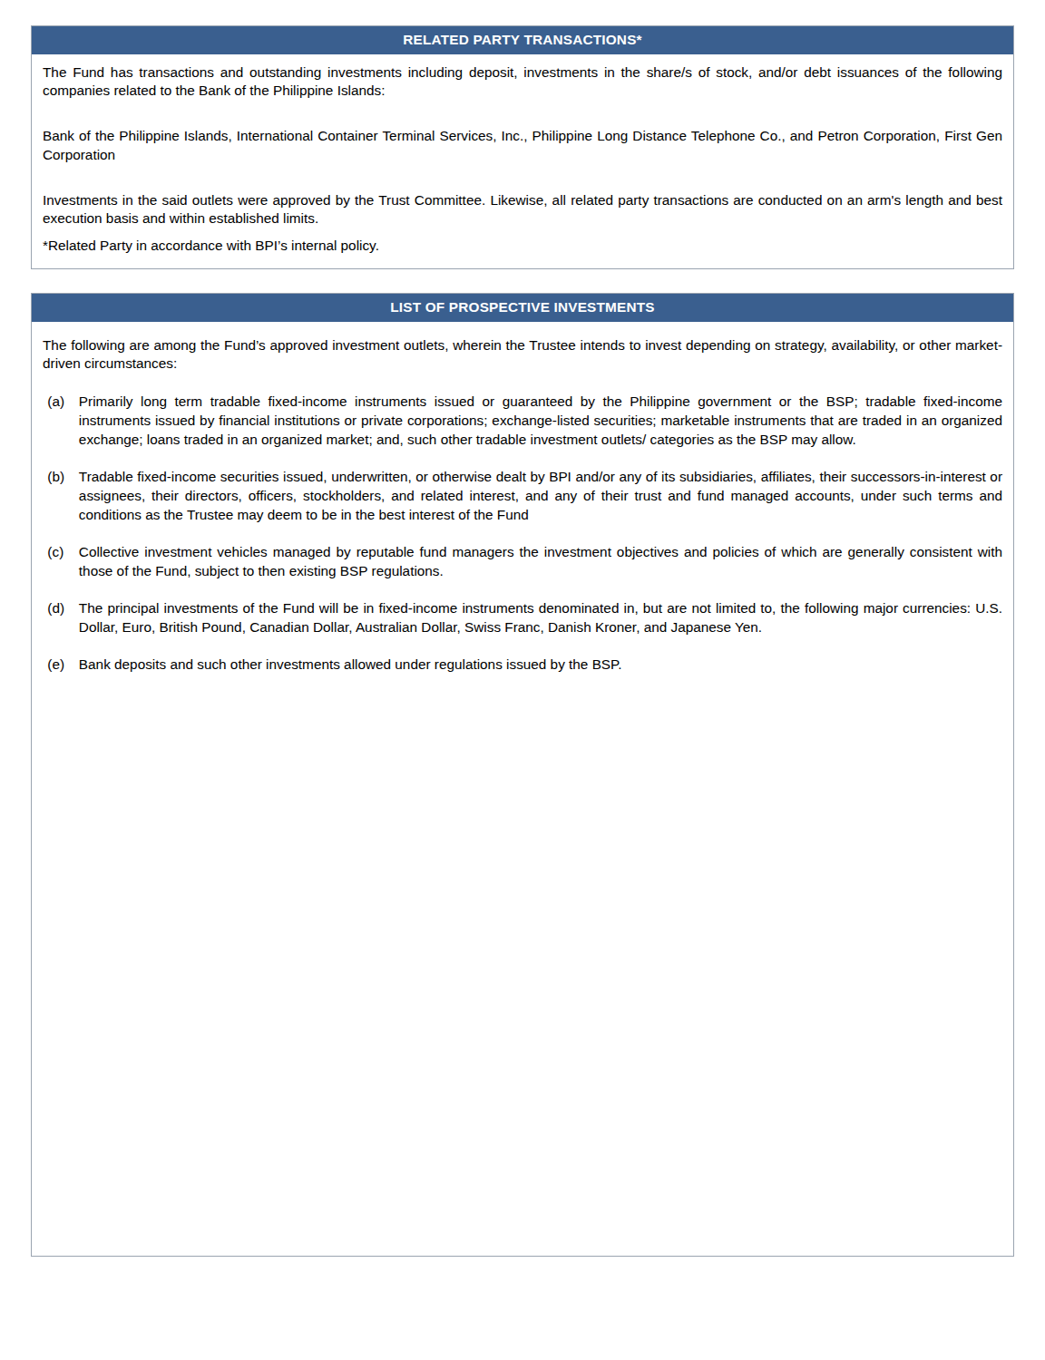RELATED PARTY TRANSACTIONS*
The Fund has transactions and outstanding investments including deposit, investments in the share/s of stock, and/or debt issuances of the following companies related to the Bank of the Philippine Islands:
Bank of the Philippine Islands, International Container Terminal Services, Inc., Philippine Long Distance Telephone Co., and Petron Corporation, First Gen Corporation
Investments in the said outlets were approved by the Trust Committee. Likewise, all related party transactions are conducted on an arm's length and best execution basis and within established limits.
*Related Party in accordance with BPI’s internal policy.
LIST OF PROSPECTIVE INVESTMENTS
The following are among the Fund’s approved investment outlets, wherein the Trustee intends to invest depending on strategy, availability, or other market-driven circumstances:
(a) Primarily long term tradable fixed-income instruments issued or guaranteed by the Philippine government or the BSP; tradable fixed-income instruments issued by financial institutions or private corporations; exchange-listed securities; marketable instruments that are traded in an organized exchange; loans traded in an organized market; and, such other tradable investment outlets/ categories as the BSP may allow.
(b) Tradable fixed-income securities issued, underwritten, or otherwise dealt by BPI and/or any of its subsidiaries, affiliates, their successors-in-interest or assignees, their directors, officers, stockholders, and related interest, and any of their trust and fund managed accounts, under such terms and conditions as the Trustee may deem to be in the best interest of the Fund
(c) Collective investment vehicles managed by reputable fund managers the investment objectives and policies of which are generally consistent with those of the Fund, subject to then existing BSP regulations.
(d) The principal investments of the Fund will be in fixed-income instruments denominated in, but are not limited to, the following major currencies: U.S. Dollar, Euro, British Pound, Canadian Dollar, Australian Dollar, Swiss Franc, Danish Kroner, and Japanese Yen.
(e) Bank deposits and such other investments allowed under regulations issued by the BSP.